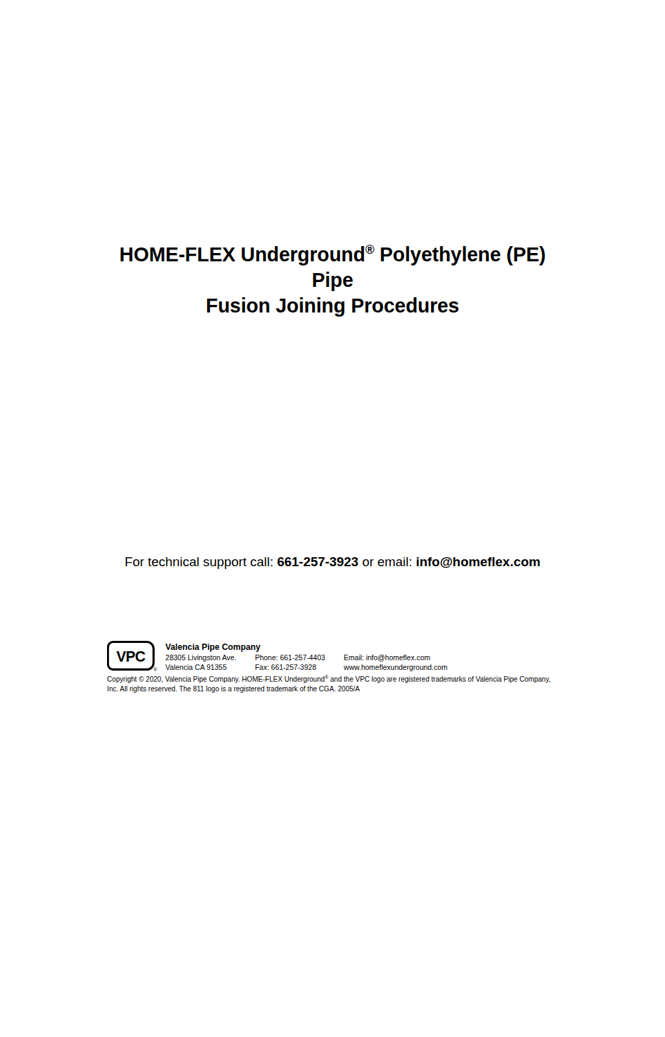HOME-FLEX Underground® Polyethylene (PE) Pipe Fusion Joining Procedures
For technical support call: 661-257-3923 or email: info@homeflex.com
VPC ®
Valencia Pipe Company
| 28305 Livingston Ave. | Phone: 661-257-4403 | Email: info@homeflex.com |
| Valencia CA 91355 | Fax: 661-257-3928 | www.homeflexunderground.com |
Copyright © 2020, Valencia Pipe Company. HOME-FLEX Underground® and the VPC logo are registered trademarks of Valencia Pipe Company, Inc. All rights reserved. The 811 logo is a registered trademark of the CGA. 2005/A